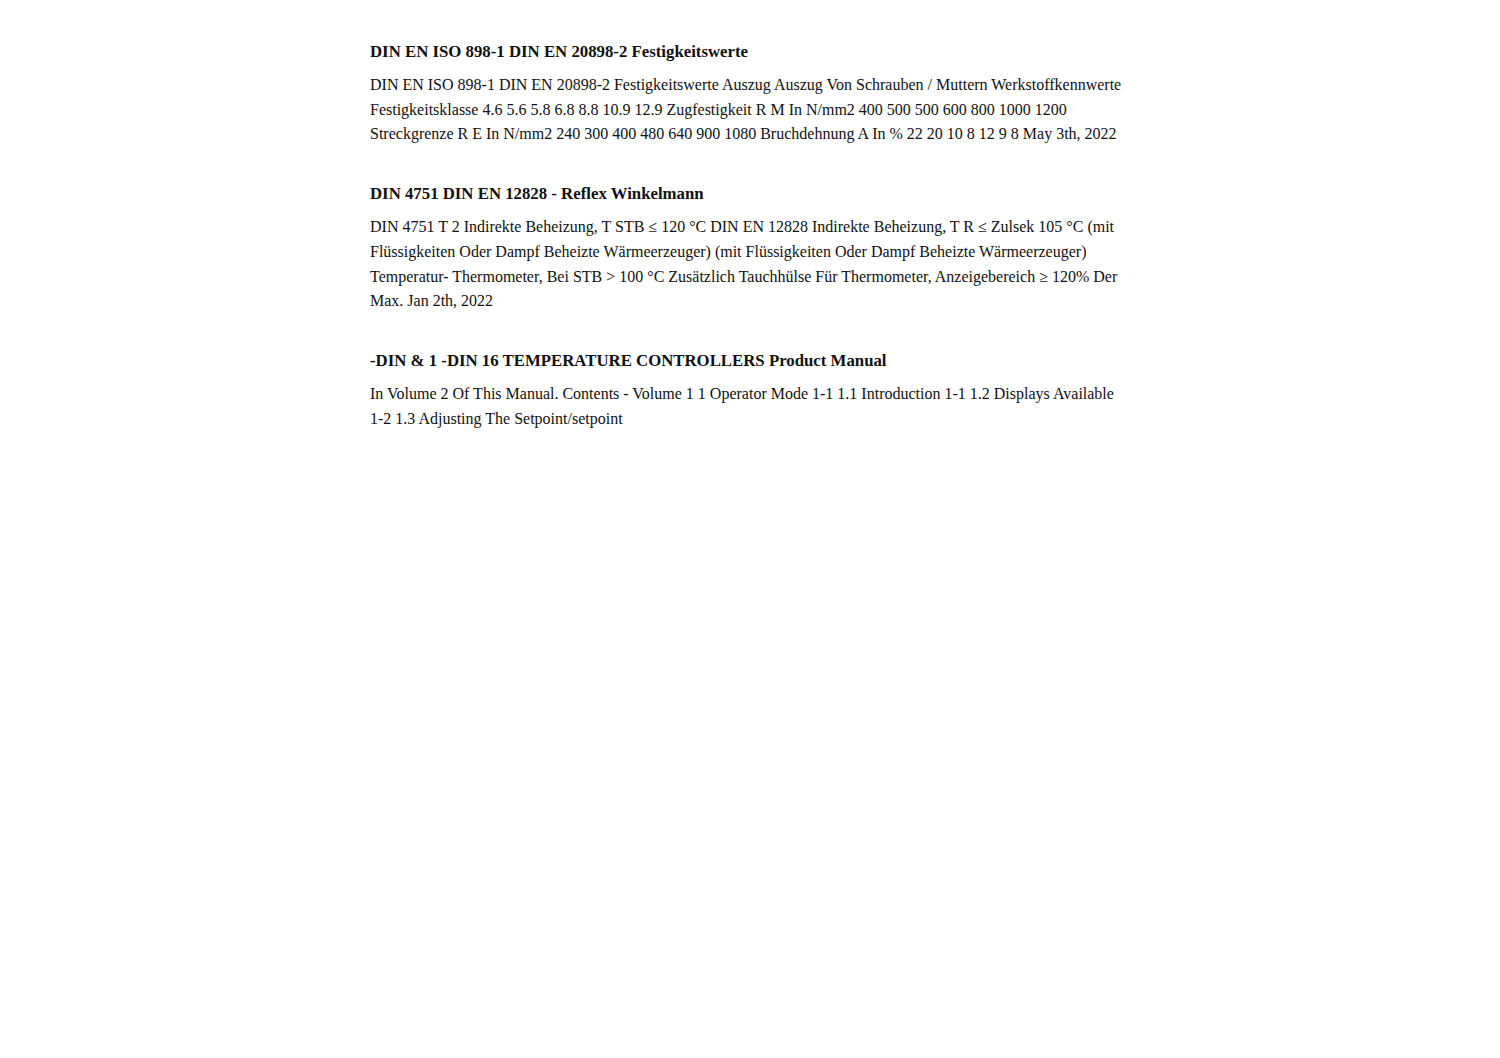DIN EN ISO 898-1 DIN EN 20898-2 Festigkeitswerte
DIN EN ISO 898-1 DIN EN 20898-2 Festigkeitswerte Auszug Auszug Von Schrauben / Muttern Werkstoffkennwerte Festigkeitsklasse 4.6 5.6 5.8 6.8 8.8 10.9 12.9 Zugfestigkeit R M In N/mm2 400 500 500 600 800 1000 1200 Streckgrenze R E In N/mm2 240 300 400 480 640 900 1080 Bruchdehnung A In % 22 20 10 8 12 9 8 May 3th, 2022
DIN 4751 DIN EN 12828 - Reflex Winkelmann
DIN 4751 T 2 Indirekte Beheizung, T STB ≤ 120 °C DIN EN 12828 Indirekte Beheizung, T R ≤ Zulsek 105 °C (mit Flüssigkeiten Oder Dampf Beheizte Wärmeerzeuger) (mit Flüssigkeiten Oder Dampf Beheizte Wärmeerzeuger) Temperatur- Thermometer, Bei STB > 100 °C Zusätzlich Tauchhülse Für Thermometer, Anzeigebereich ≥ 120% Der Max. Jan 2th, 2022
-DIN & 1 -DIN 16 TEMPERATURE CONTROLLERS Product Manual
In Volume 2 Of This Manual. Contents - Volume 1 1 Operator Mode 1-1 1.1 Introduction 1-1 1.2 Displays Available 1-2 1.3 Adjusting The Setpoint/setpoint